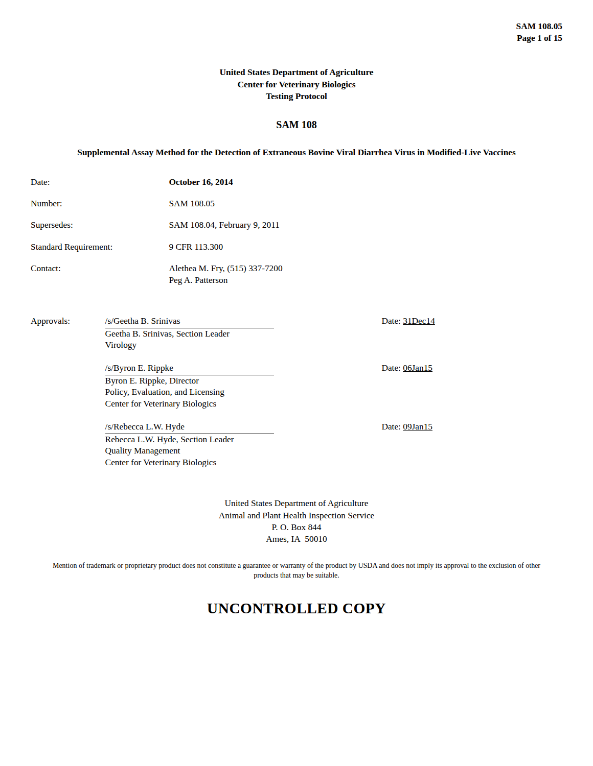SAM 108.05
Page 1 of 15
United States Department of Agriculture
Center for Veterinary Biologics
Testing Protocol
SAM 108
Supplemental Assay Method for the Detection of Extraneous Bovine Viral Diarrhea Virus in Modified-Live Vaccines
| Date: | October 16, 2014 |
| Number: | SAM 108.05 |
| Supersedes: | SAM 108.04, February 9, 2011 |
| Standard Requirement: | 9 CFR 113.300 |
| Contact: | Alethea M. Fry, (515) 337-7200 Peg A. Patterson |
| Approvals: | /s/Geetha B. Srinivas Geetha B. Srinivas, Section Leader Virology | Date: 31Dec14 |
| | /s/Byron E. Rippke Byron E. Rippke, Director Policy, Evaluation, and Licensing Center for Veterinary Biologics | Date: 06Jan15 |
| | /s/Rebecca L.W. Hyde Rebecca L.W. Hyde, Section Leader Quality Management Center for Veterinary Biologics | Date: 09Jan15 |
United States Department of Agriculture
Animal and Plant Health Inspection Service
P. O. Box 844
Ames, IA 50010
Mention of trademark or proprietary product does not constitute a guarantee or warranty of the product by USDA and does not imply its approval to the exclusion of other products that may be suitable.
UNCONTROLLED COPY